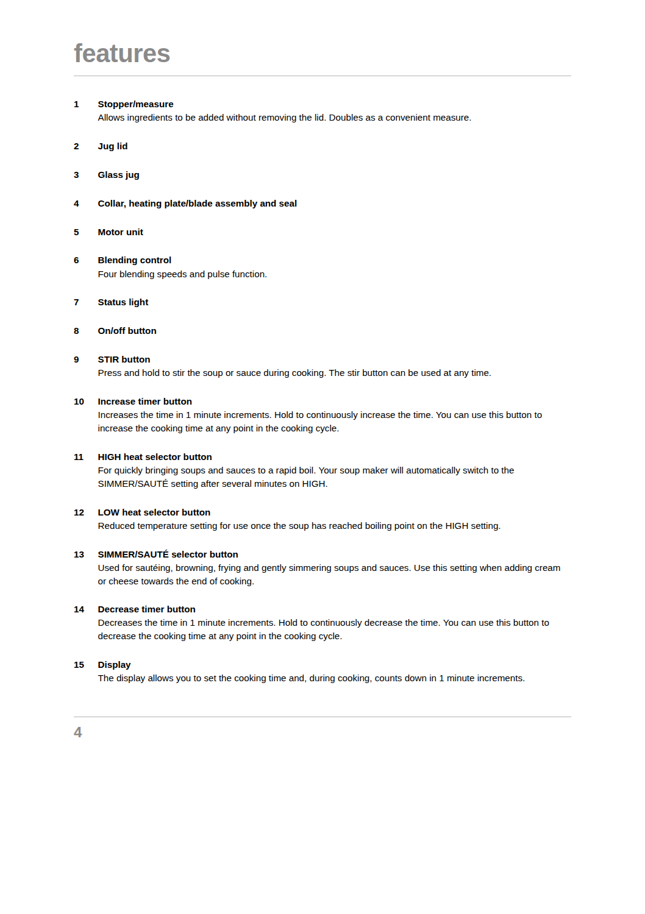features
1
Stopper/measure
Allows ingredients to be added without removing the lid. Doubles as a convenient measure.
2
Jug lid
3
Glass jug
4
Collar, heating plate/blade assembly and seal
5
Motor unit
6
Blending control
Four blending speeds and pulse function.
7
Status light
8
On/off button
9
STIR button
Press and hold to stir the soup or sauce during cooking. The stir button can be used at any time.
10
Increase timer button
Increases the time in 1 minute increments. Hold to continuously increase the time. You can use this button to increase the cooking time at any point in the cooking cycle.
11
HIGH heat selector button
For quickly bringing soups and sauces to a rapid boil. Your soup maker will automatically switch to the SIMMER/SAUTÉ setting after several minutes on HIGH.
12
LOW heat selector button
Reduced temperature setting for use once the soup has reached boiling point on the HIGH setting.
13
SIMMER/SAUTÉ selector button
Used for sautéing, browning, frying and gently simmering soups and sauces. Use this setting when adding cream or cheese towards the end of cooking.
14
Decrease timer button
Decreases the time in 1 minute increments. Hold to continuously decrease the time. You can use this button to decrease the cooking time at any point in the cooking cycle.
15
Display
The display allows you to set the cooking time and, during cooking, counts down in 1 minute increments.
4